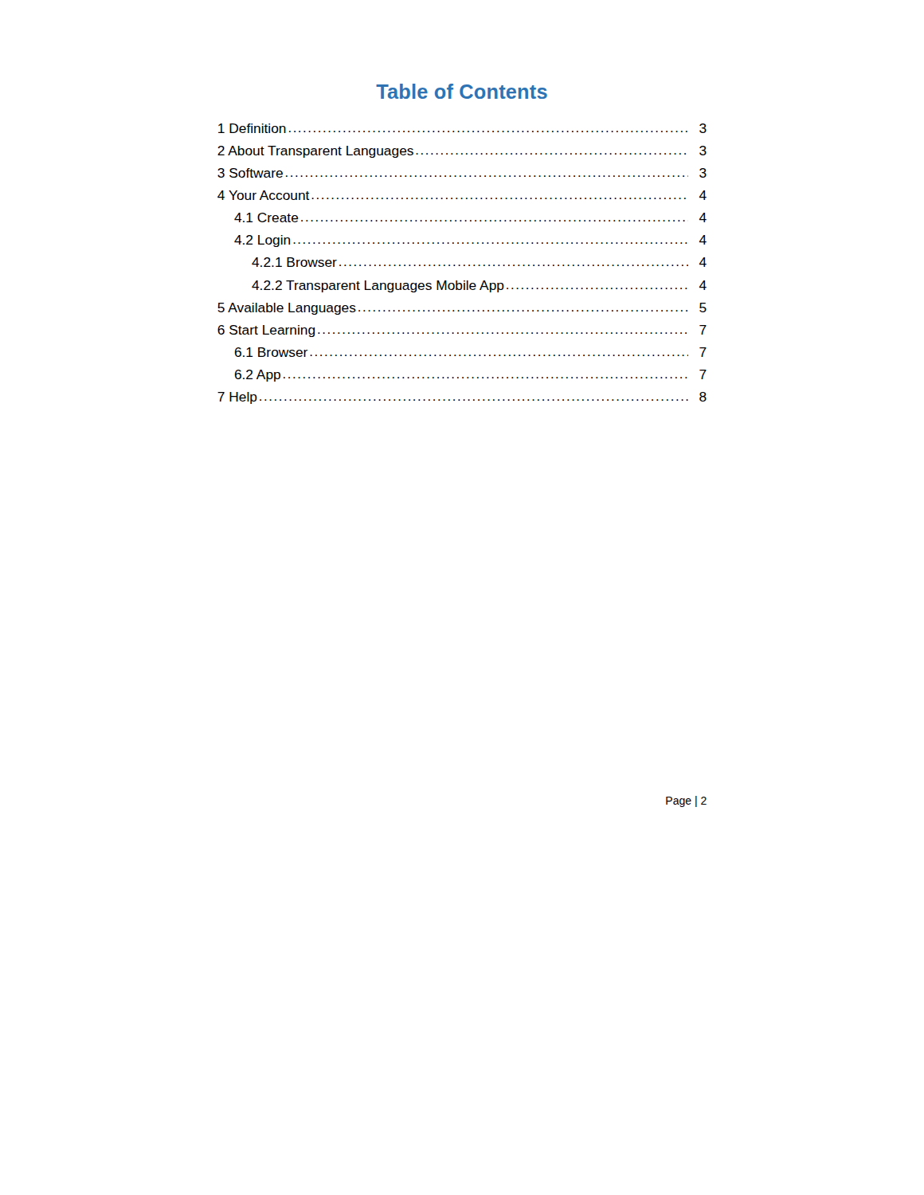Table of Contents
1 Definition ................................................................................................. 3
2 About Transparent Languages ......................................................................... 3
3 Software .................................................................................................. 3
4 Your Account .............................................................................................. 4
4.1 Create ................................................................................................... 4
4.2 Login ..................................................................................................... 4
4.2.1 Browser ............................................................................................... 4
4.2.2 Transparent Languages Mobile App .................................................... 4
5 Available Languages ..................................................................................... 5
6 Start Learning .............................................................................................. 7
6.1 Browser ................................................................................................. 7
6.2 App ....................................................................................................... 7
7 Help ........................................................................................................... 8
Page | 2